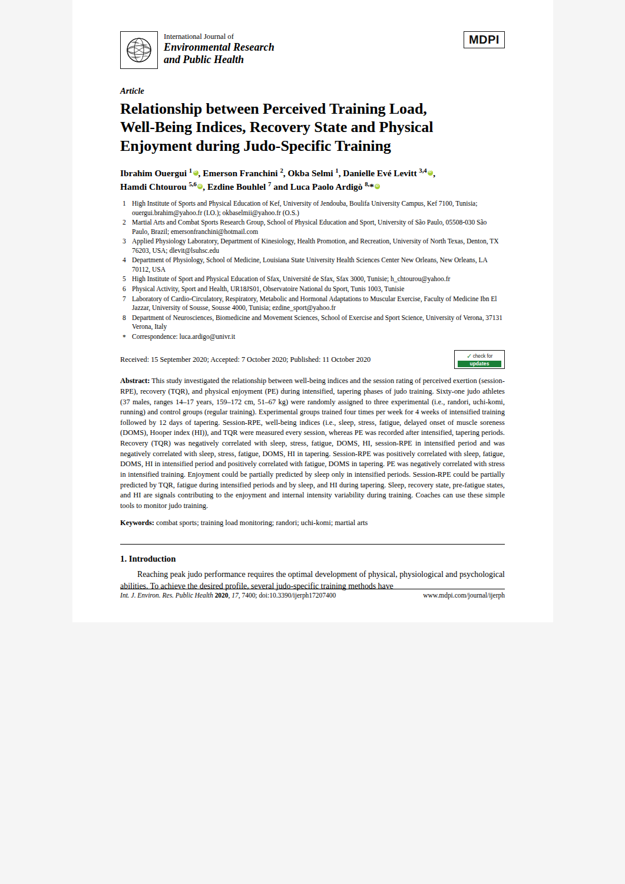International Journal of
Environmental Research
and Public Health
MDPI
Article
Relationship between Perceived Training Load,
Well-Being Indices, Recovery State and Physical
Enjoyment during Judo-Specific Training
Ibrahim Ouergui 1 , Emerson Franchini 2, Okba Selmi 1, Danielle Evé Levitt 3,4 ,
Hamdi Chtourou 5,6 , Ezdine Bouhlel 7 and Luca Paolo Ardigò 8,*
High Institute of Sports and Physical Education of Kef, University of Jendouba, Boulifa University Campus, Kef 7100, Tunisia; ouergui.brahim@yahoo.fr (I.O.); okbaselmii@yahoo.fr (O.S.)
Martial Arts and Combat Sports Research Group, School of Physical Education and Sport, University of São Paulo, 05508-030 São Paulo, Brazil; emersonfranchini@hotmail.com
Applied Physiology Laboratory, Department of Kinesiology, Health Promotion, and Recreation, University of North Texas, Denton, TX 76203, USA; dlevit@lsuhsc.edu
Department of Physiology, School of Medicine, Louisiana State University Health Sciences Center New Orleans, New Orleans, LA 70112, USA
High Institute of Sport and Physical Education of Sfax, Université de Sfax, Sfax 3000, Tunisie; h_chtourou@yahoo.fr
Physical Activity, Sport and Health, UR18JS01, Observatoire National du Sport, Tunis 1003, Tunisie
Laboratory of Cardio-Circulatory, Respiratory, Metabolic and Hormonal Adaptations to Muscular Exercise, Faculty of Medicine Ibn El Jazzar, University of Sousse, Sousse 4000, Tunisia; ezdine_sport@yahoo.fr
Department of Neurosciences, Biomedicine and Movement Sciences, School of Exercise and Sport Science, University of Verona, 37131 Verona, Italy
Correspondence: luca.ardigo@univr.it
Received: 15 September 2020; Accepted: 7 October 2020; Published: 11 October 2020
✓check forupdates
Abstract: This study investigated the relationship between well-being indices and the session rating of perceived exertion (session-RPE), recovery (TQR), and physical enjoyment (PE) during intensified, tapering phases of judo training. Sixty-one judo athletes (37 males, ranges 14–17 years, 159–172 cm, 51–67 kg) were randomly assigned to three experimental (i.e., randori, uchi-komi, running) and control groups (regular training). Experimental groups trained four times per week for 4 weeks of intensified training followed by 12 days of tapering. Session-RPE, well-being indices (i.e., sleep, stress, fatigue, delayed onset of muscle soreness (DOMS), Hooper index (HI)), and TQR were measured every session, whereas PE was recorded after intensified, tapering periods. Recovery (TQR) was negatively correlated with sleep, stress, fatigue, DOMS, HI, session-RPE in intensified period and was negatively correlated with sleep, stress, fatigue, DOMS, HI in tapering. Session-RPE was positively correlated with sleep, fatigue, DOMS, HI in intensified period and positively correlated with fatigue, DOMS in tapering. PE was negatively correlated with stress in intensified training. Enjoyment could be partially predicted by sleep only in intensified periods. Session-RPE could be partially predicted by TQR, fatigue during intensified periods and by sleep, and HI during tapering. Sleep, recovery state, pre-fatigue states, and HI are signals contributing to the enjoyment and internal intensity variability during training. Coaches can use these simple tools to monitor judo training.
Keywords: combat sports; training load monitoring; randori; uchi-komi; martial arts
1. Introduction
Reaching peak judo performance requires the optimal development of physical, physiological and psychological abilities. To achieve the desired profile, several judo-specific training methods have
Int. J. Environ. Res. Public Health 2020, 17, 7400; doi:10.3390/ijerph17207400
www.mdpi.com/journal/ijerph